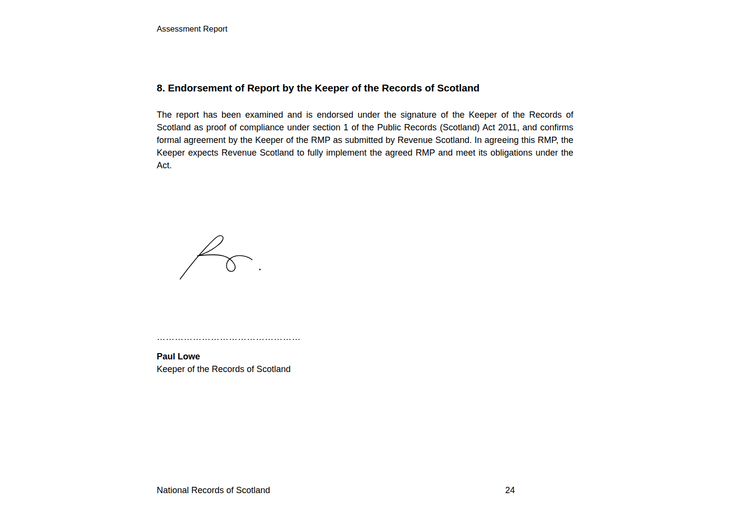Assessment Report
8. Endorsement of Report by the Keeper of the Records of Scotland
The report has been examined and is endorsed under the signature of the Keeper of the Records of Scotland as proof of compliance under section 1 of the Public Records (Scotland) Act 2011, and confirms formal agreement by the Keeper of the RMP as submitted by Revenue Scotland. In agreeing this RMP, the Keeper expects Revenue Scotland to fully implement the agreed RMP and meet its obligations under the Act.
…………………………………………
Paul Lowe
Keeper of the Records of Scotland
National Records of Scotland 24